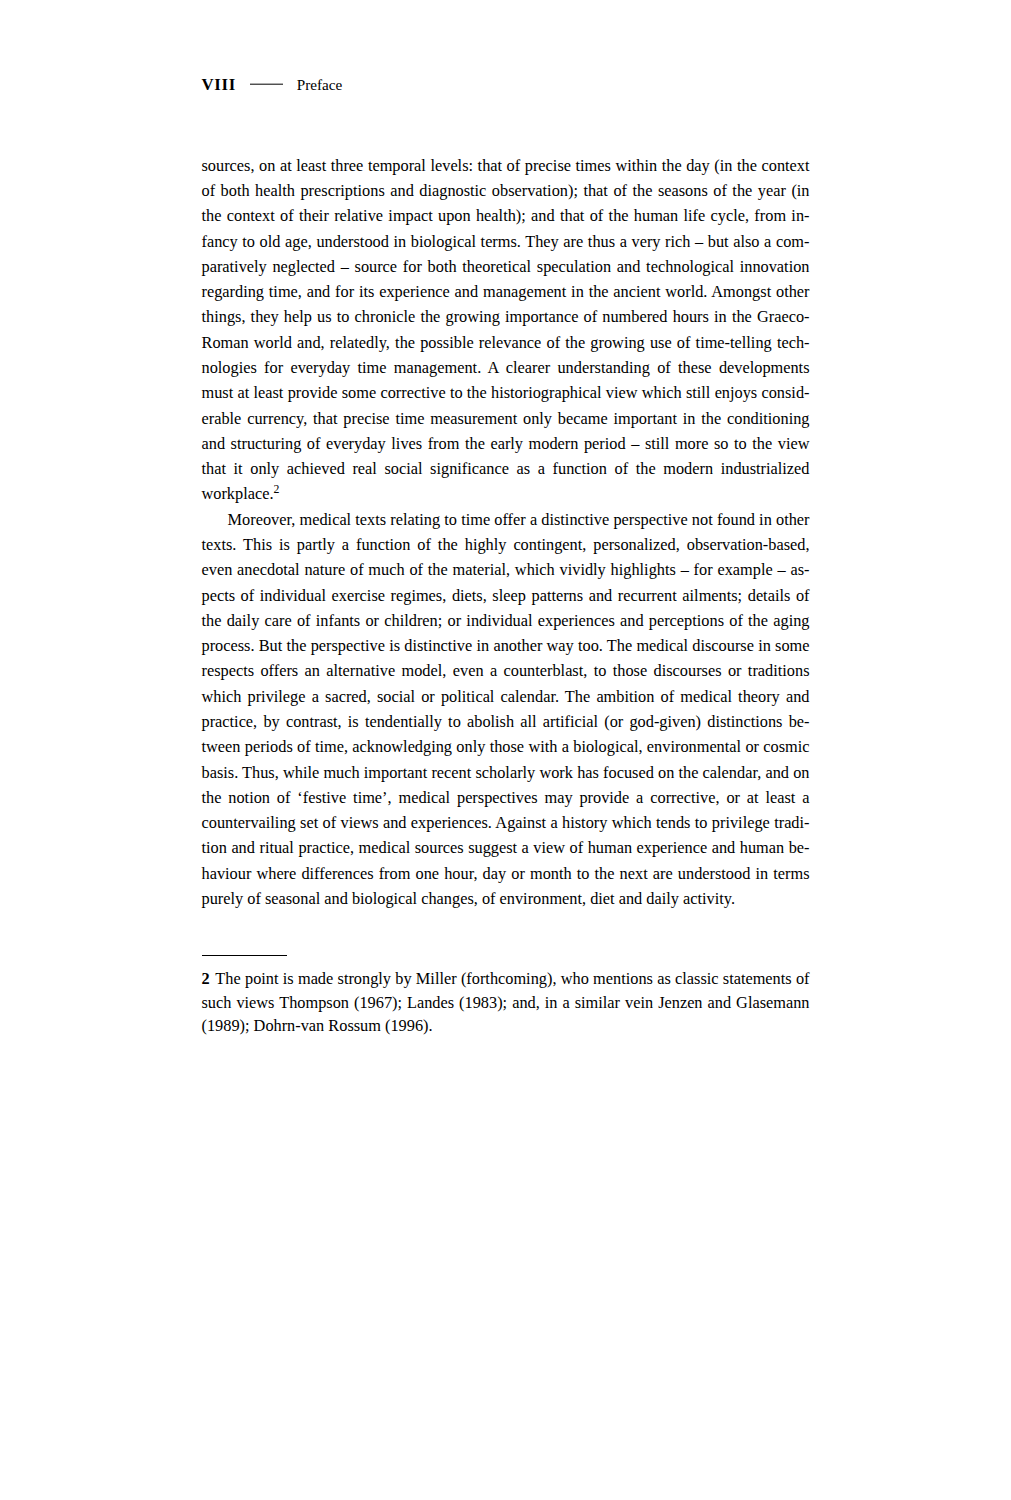VIII Preface
sources, on at least three temporal levels: that of precise times within the day (in the context of both health prescriptions and diagnostic observation); that of the seasons of the year (in the context of their relative impact upon health); and that of the human life cycle, from infancy to old age, understood in biological terms. They are thus a very rich – but also a comparatively neglected – source for both theoretical speculation and technological innovation regarding time, and for its experience and management in the ancient world. Amongst other things, they help us to chronicle the growing importance of numbered hours in the Graeco-Roman world and, relatedly, the possible relevance of the growing use of time-telling technologies for everyday time management. A clearer understanding of these developments must at least provide some corrective to the historiographical view which still enjoys considerable currency, that precise time measurement only became important in the conditioning and structuring of everyday lives from the early modern period – still more so to the view that it only achieved real social significance as a function of the modern industrialized workplace.2
Moreover, medical texts relating to time offer a distinctive perspective not found in other texts. This is partly a function of the highly contingent, personalized, observation-based, even anecdotal nature of much of the material, which vividly highlights – for example – aspects of individual exercise regimes, diets, sleep patterns and recurrent ailments; details of the daily care of infants or children; or individual experiences and perceptions of the aging process. But the perspective is distinctive in another way too. The medical discourse in some respects offers an alternative model, even a counterblast, to those discourses or traditions which privilege a sacred, social or political calendar. The ambition of medical theory and practice, by contrast, is tendentially to abolish all artificial (or god-given) distinctions between periods of time, acknowledging only those with a biological, environmental or cosmic basis. Thus, while much important recent scholarly work has focused on the calendar, and on the notion of ‘festive time’, medical perspectives may provide a corrective, or at least a countervailing set of views and experiences. Against a history which tends to privilege tradition and ritual practice, medical sources suggest a view of human experience and human behaviour where differences from one hour, day or month to the next are understood in terms purely of seasonal and biological changes, of environment, diet and daily activity.
2 The point is made strongly by Miller (forthcoming), who mentions as classic statements of such views Thompson (1967); Landes (1983); and, in a similar vein Jenzen and Glasemann (1989); Dohrn-van Rossum (1996).